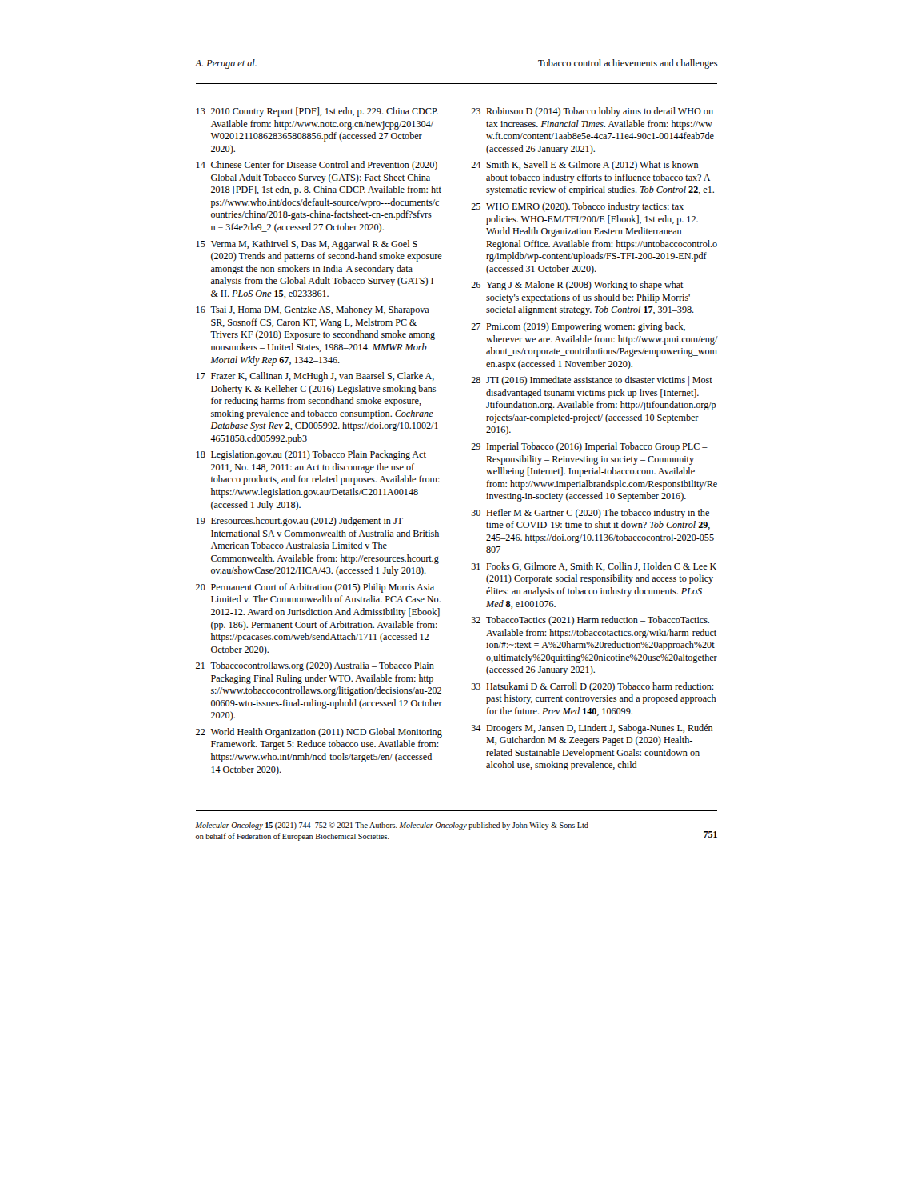A. Peruga et al.
Tobacco control achievements and challenges
132010 Country Report [PDF], 1st edn, p. 229. China CDCP. Available from: http://www.notc.org.cn/newjcpg/201304/W020121108628365808856.pdf (accessed 27 October 2020).
14 Chinese Center for Disease Control and Prevention (2020) Global Adult Tobacco Survey (GATS): Fact Sheet China 2018 [PDF], 1st edn, p. 8. China CDCP. Available from: https://www.who.int/docs/default-source/wpro---documents/countries/china/2018-gats-china-factsheet-cn-en.pdf?sfvrsn = 3f4e2da9_2 (accessed 27 October 2020).
15 Verma M, Kathirvel S, Das M, Aggarwal R & Goel S (2020) Trends and patterns of second-hand smoke exposure amongst the non-smokers in India-A secondary data analysis from the Global Adult Tobacco Survey (GATS) I & II. PLoS One 15, e0233861.
16 Tsai J, Homa DM, Gentzke AS, Mahoney M, Sharapova SR, Sosnoff CS, Caron KT, Wang L, Melstrom PC & Trivers KF (2018) Exposure to secondhand smoke among nonsmokers – United States, 1988–2014. MMWR Morb Mortal Wkly Rep 67, 1342–1346.
17 Frazer K, Callinan J, McHugh J, van Baarsel S, Clarke A, Doherty K & Kelleher C (2016) Legislative smoking bans for reducing harms from secondhand smoke exposure, smoking prevalence and tobacco consumption. Cochrane Database Syst Rev 2, CD005992. https://doi.org/10.1002/14651858.cd005992.pub3
18 Legislation.gov.au (2011) Tobacco Plain Packaging Act 2011, No. 148, 2011: an Act to discourage the use of tobacco products, and for related purposes. Available from: https://www.legislation.gov.au/Details/C2011A00148 (accessed 1 July 2018).
19 Eresources.hcourt.gov.au (2012) Judgement in JT International SA v Commonwealth of Australia and British American Tobacco Australasia Limited v The Commonwealth. Available from: http://eresources.hcourt.gov.au/showCase/2012/HCA/43. (accessed 1 July 2018).
20 Permanent Court of Arbitration (2015) Philip Morris Asia Limited v. The Commonwealth of Australia. PCA Case No. 2012-12. Award on Jurisdiction And Admissibility [Ebook] (pp. 186). Permanent Court of Arbitration. Available from: https://pcacases.com/web/sendAttach/1711 (accessed 12 October 2020).
21 Tobaccocontrollaws.org (2020) Australia – Tobacco Plain Packaging Final Ruling under WTO. Available from: https://www.tobaccocontrollaws.org/litigation/decisions/au-20200609-wto-issues-final-ruling-uphold (accessed 12 October 2020).
22 World Health Organization (2011) NCD Global Monitoring Framework. Target 5: Reduce tobacco use. Available from: https://www.who.int/nmh/ncd-tools/target5/en/ (accessed 14 October 2020).
23 Robinson D (2014) Tobacco lobby aims to derail WHO on tax increases. Financial Times. Available from: https://www.ft.com/content/1aab8e5e-4ca7-11e4-90c1-00144feab7de (accessed 26 January 2021).
24 Smith K, Savell E & Gilmore A (2012) What is known about tobacco industry efforts to influence tobacco tax? A systematic review of empirical studies. Tob Control 22, e1.
25 WHO EMRO (2020). Tobacco industry tactics: tax policies. WHO-EM/TFI/200/E [Ebook], 1st edn, p. 12. World Health Organization Eastern Mediterranean Regional Office. Available from: https://untobaccocontrol.org/impldb/wp-content/uploads/FS-TFI-200-2019-EN.pdf (accessed 31 October 2020).
26 Yang J & Malone R (2008) Working to shape what society's expectations of us should be: Philip Morris' societal alignment strategy. Tob Control 17, 391–398.
27 Pmi.com (2019) Empowering women: giving back, wherever we are. Available from: http://www.pmi.com/eng/about_us/corporate_contributions/Pages/empowering_women.aspx (accessed 1 November 2020).
28 JTI (2016) Immediate assistance to disaster victims | Most disadvantaged tsunami victims pick up lives [Internet]. Jtifoundation.org. Available from: http://jtifoundation.org/projects/aar-completed-project/ (accessed 10 September 2016).
29 Imperial Tobacco (2016) Imperial Tobacco Group PLC – Responsibility – Reinvesting in society – Community wellbeing [Internet]. Imperial-tobacco.com. Available from: http://www.imperialbrandsplc.com/Responsibility/Reinvesting-in-society (accessed 10 September 2016).
30 Hefler M & Gartner C (2020) The tobacco industry in the time of COVID-19: time to shut it down? Tob Control 29, 245–246. https://doi.org/10.1136/tobaccocontrol-2020-055807
31 Fooks G, Gilmore A, Smith K, Collin J, Holden C & Lee K (2011) Corporate social responsibility and access to policy élites: an analysis of tobacco industry documents. PLoS Med 8, e1001076.
32 TobaccoTactics (2021) Harm reduction – TobaccoTactics. Available from: https://tobaccotactics.org/wiki/harm-reduction/#:~:text = A%20harm%20reduction%20approach%20to,ultimately%20quitting%20nicotine%20use%20altogether (accessed 26 January 2021).
33 Hatsukami D & Carroll D (2020) Tobacco harm reduction: past history, current controversies and a proposed approach for the future. Prev Med 140, 106099.
34 Droogers M, Jansen D, Lindert J, Saboga-Nunes L, Rudén M, Guichardon M & Zeegers Paget D (2020) Health-related Sustainable Development Goals: countdown on alcohol use, smoking prevalence, child
Molecular Oncology 15 (2021) 744–752 © 2021 The Authors. Molecular Oncology published by John Wiley & Sons Ltd
on behalf of Federation of European Biochemical Societies.
751